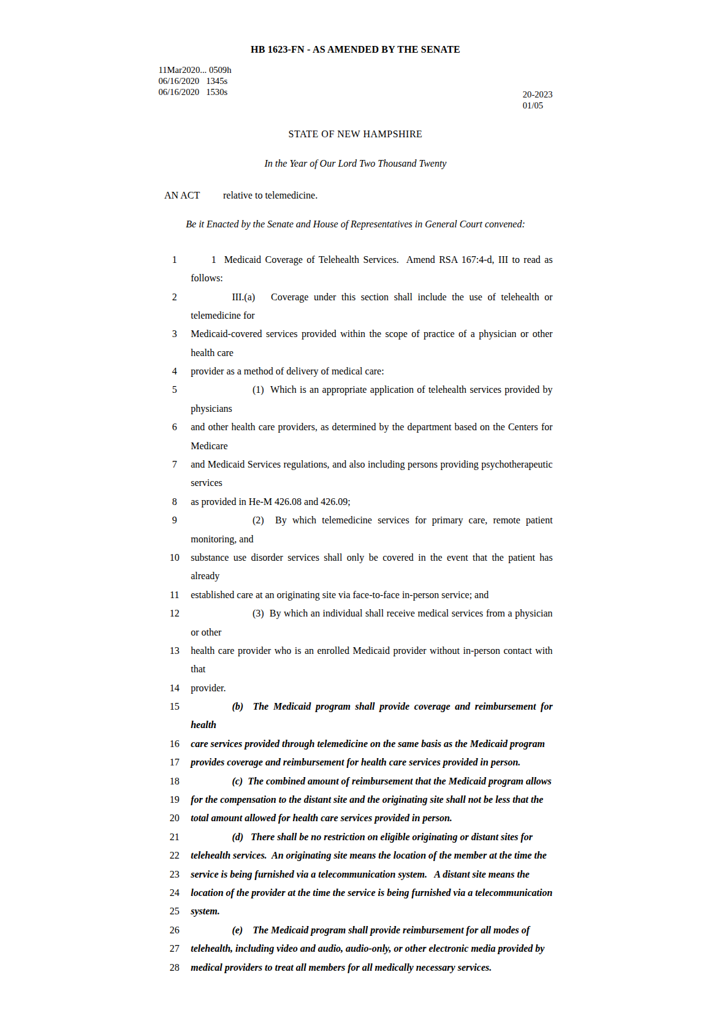HB 1623-FN - AS AMENDED BY THE SENATE
11Mar2020... 0509h 06/16/2020 1345s 06/16/2020 1530s
20-2023
01/05
STATE OF NEW HAMPSHIRE
In the Year of Our Lord Two Thousand Twenty
AN ACT relative to telemedicine.
Be it Enacted by the Senate and House of Representatives in General Court convened:
| 1 | 1 Medicaid Coverage of Telehealth Services. Amend RSA 167:4-d, III to read as follows: |
| 2 | III.(a) Coverage under this section shall include the use of telehealth or telemedicine for |
| 3 | Medicaid-covered services provided within the scope of practice of a physician or other health care |
| 4 | provider as a method of delivery of medical care: |
| 5 | (1) Which is an appropriate application of telehealth services provided by physicians |
| 6 | and other health care providers, as determined by the department based on the Centers for Medicare |
| 7 | and Medicaid Services regulations, and also including persons providing psychotherapeutic services |
| 8 | as provided in He-M 426.08 and 426.09; |
| 9 | (2) By which telemedicine services for primary care, remote patient monitoring, and |
| 10 | substance use disorder services shall only be covered in the event that the patient has already |
| 11 | established care at an originating site via face-to-face in-person service; and |
| 12 | (3) By which an individual shall receive medical services from a physician or other |
| 13 | health care provider who is an enrolled Medicaid provider without in-person contact with that |
| 14 | provider. |
| 15 | (b) The Medicaid program shall provide coverage and reimbursement for health |
| 16 | care services provided through telemedicine on the same basis as the Medicaid program |
| 17 | provides coverage and reimbursement for health care services provided in person. |
| 18 | (c) The combined amount of reimbursement that the Medicaid program allows |
| 19 | for the compensation to the distant site and the originating site shall not be less that the |
| 20 | total amount allowed for health care services provided in person. |
| 21 | (d) There shall be no restriction on eligible originating or distant sites for |
| 22 | telehealth services. An originating site means the location of the member at the time the |
| 23 | service is being furnished via a telecommunication system. A distant site means the |
| 24 | location of the provider at the time the service is being furnished via a telecommunication |
| 25 | system. |
| 26 | (e) The Medicaid program shall provide reimbursement for all modes of |
| 27 | telehealth, including video and audio, audio-only, or other electronic media provided by |
| 28 | medical providers to treat all members for all medically necessary services. |